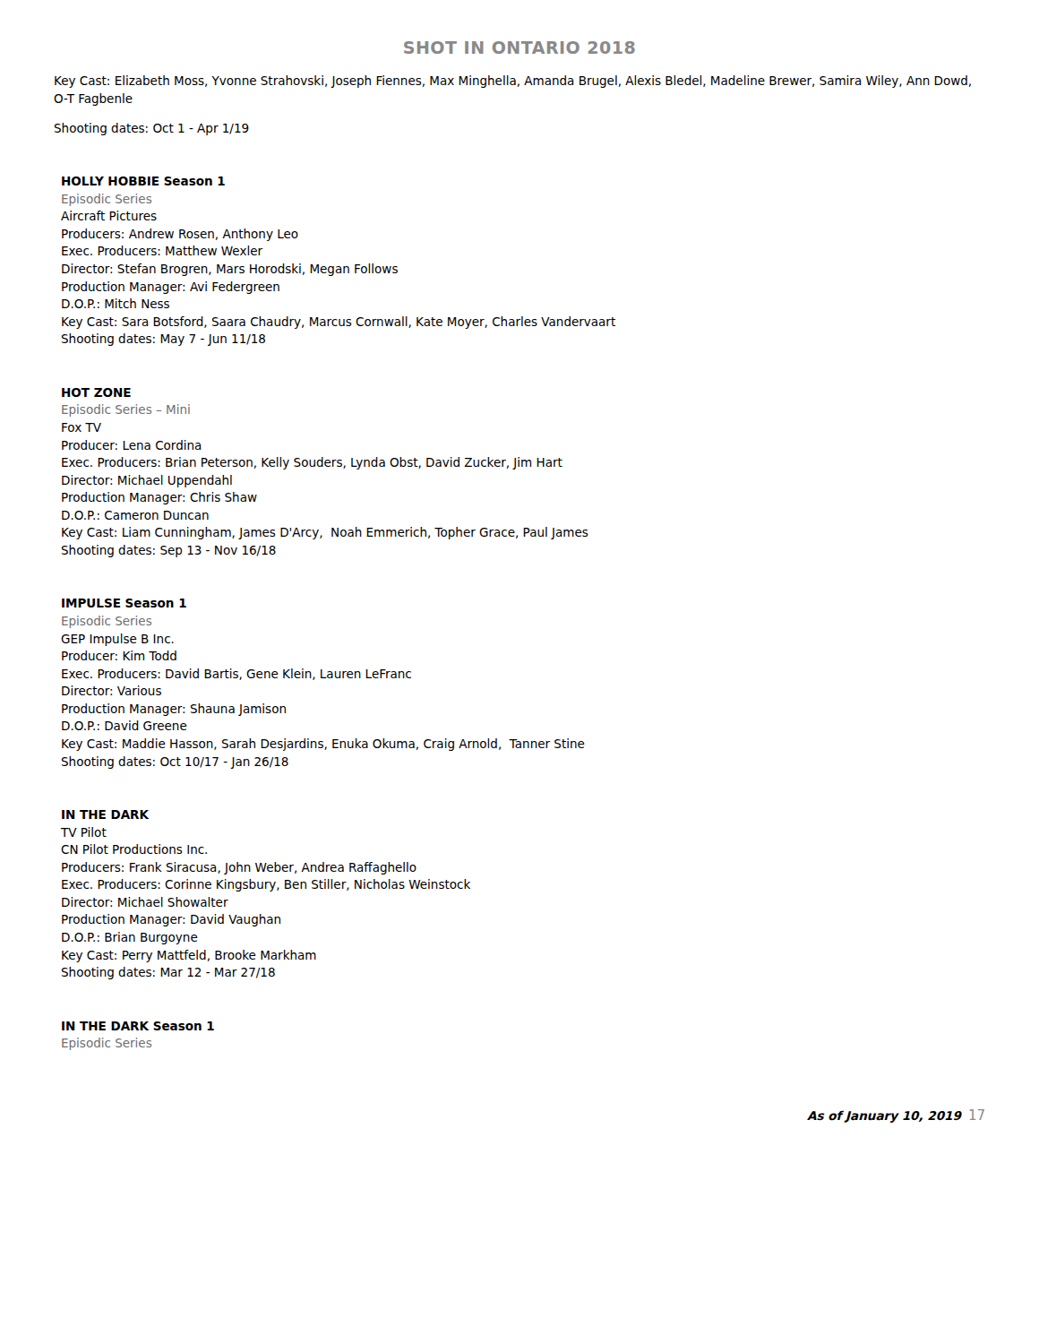SHOT IN ONTARIO 2018
Key Cast: Elizabeth Moss, Yvonne Strahovski, Joseph Fiennes, Max Minghella, Amanda Brugel, Alexis Bledel, Madeline Brewer, Samira Wiley, Ann Dowd, O-T Fagbenle
Shooting dates: Oct 1 - Apr 1/19
HOLLY HOBBIE Season 1
Episodic Series
Aircraft Pictures
Producers: Andrew Rosen, Anthony Leo
Exec. Producers: Matthew Wexler
Director: Stefan Brogren, Mars Horodski, Megan Follows
Production Manager: Avi Federgreen
D.O.P.: Mitch Ness
Key Cast: Sara Botsford, Saara Chaudry, Marcus Cornwall, Kate Moyer, Charles Vandervaart
Shooting dates: May 7 - Jun 11/18
HOT ZONE
Episodic Series – Mini
Fox TV
Producer: Lena Cordina
Exec. Producers: Brian Peterson, Kelly Souders, Lynda Obst, David Zucker, Jim Hart
Director: Michael Uppendahl
Production Manager: Chris Shaw
D.O.P.: Cameron Duncan
Key Cast: Liam Cunningham, James D'Arcy, Noah Emmerich, Topher Grace, Paul James
Shooting dates: Sep 13 - Nov 16/18
IMPULSE Season 1
Episodic Series
GEP Impulse B Inc.
Producer: Kim Todd
Exec. Producers: David Bartis, Gene Klein, Lauren LeFranc
Director: Various
Production Manager: Shauna Jamison
D.O.P.: David Greene
Key Cast: Maddie Hasson, Sarah Desjardins, Enuka Okuma, Craig Arnold, Tanner Stine
Shooting dates: Oct 10/17 - Jan 26/18
IN THE DARK
TV Pilot
CN Pilot Productions Inc.
Producers: Frank Siracusa, John Weber, Andrea Raffaghello
Exec. Producers: Corinne Kingsbury, Ben Stiller, Nicholas Weinstock
Director: Michael Showalter
Production Manager: David Vaughan
D.O.P.: Brian Burgoyne
Key Cast: Perry Mattfeld, Brooke Markham
Shooting dates: Mar 12 - Mar 27/18
IN THE DARK Season 1
Episodic Series
As of January 10, 201917